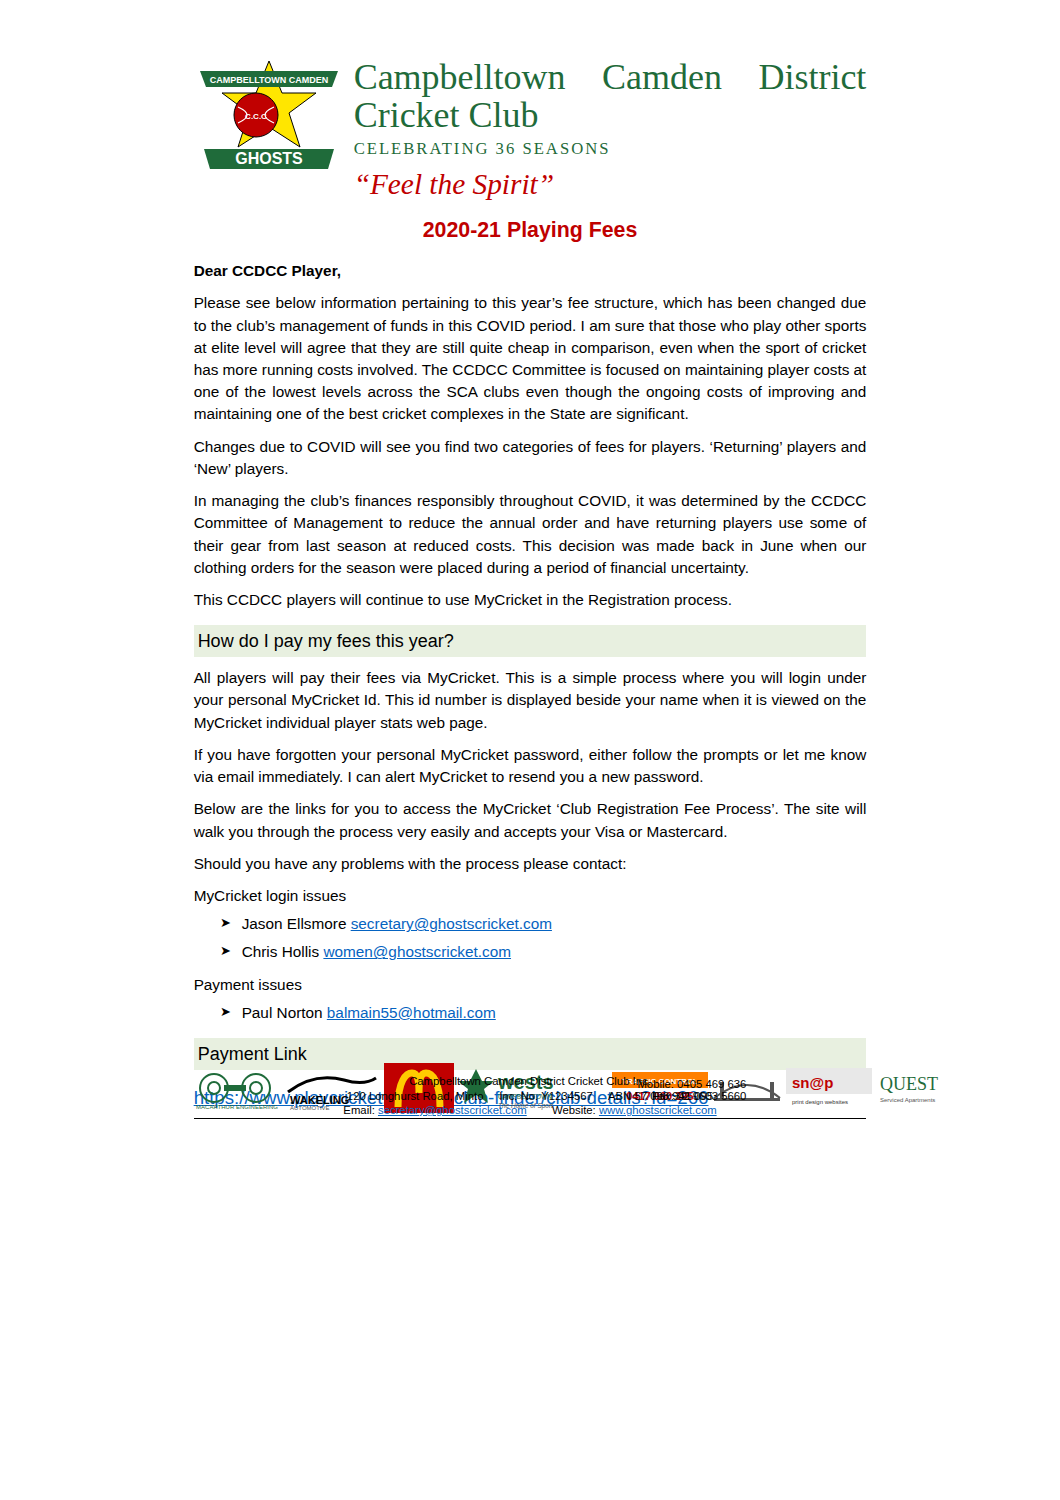CAMPBELLTOWN CAMDEN C.C.C GHOSTS
Campbelltown Camden District Cricket Club
CELEBRATING 36 SEASONS
“Feel the Spirit”
2020-21 Playing Fees
Dear CCDCC Player,
Please see below information pertaining to this year’s fee structure, which has been changed due to the club’s management of funds in this COVID period. I am sure that those who play other sports at elite level will agree that they are still quite cheap in comparison, even when the sport of cricket has more running costs involved. The CCDCC Committee is focused on maintaining player costs at one of the lowest levels across the SCA clubs even though the ongoing costs of improving and maintaining one of the best cricket complexes in the State are significant.
Changes due to COVID will see you find two categories of fees for players. ‘Returning’ players and ‘New’ players.
In managing the club’s finances responsibly throughout COVID, it was determined by the CCDCC Committee of Management to reduce the annual order and have returning players use some of their gear from last season at reduced costs. This decision was made back in June when our clothing orders for the season were placed during a period of financial uncertainty.
This CCDCC players will continue to use MyCricket in the Registration process.
How do I pay my fees this year?
All players will pay their fees via MyCricket. This is a simple process where you will login under your personal MyCricket Id. This id number is displayed beside your name when it is viewed on the MyCricket individual player stats web page.
If you have forgotten your personal MyCricket password, either follow the prompts or let me know via email immediately. I can alert MyCricket to resend you a new password.
Below are the links for you to access the MyCricket ‘Club Registration Fee Process’. The site will walk you through the process very easily and accepts your Visa or Mastercard.
Should you have any problems with the process please contact:
MyCricket login issues
Jason Ellsmore secretary@ghostscricket.com
Chris Hollis women@ghostscricket.com
Payment issues
Paul Norton balmain55@hotmail.com
Payment Link
https://www.playcricket.com.au/club-finder/club-details?Id=266
MACARTHUR ENGINEERING
WAKELING AUTOMOTIVE
wests CAMPBELLTOWN The Home of Sport
TRAFFIC CONTROL 0417 060 395
sn@p print design websites
QUEST Serviced Apartments
Campbelltown Camden District Cricket Club Inc.
120 Longhurst Road, Minto Inc. No. Y1234567 ABN 57 098 941 095
Email: secretary@ghostscricket.com Website: www.ghostscricket.com
Mobile: 0405 469 636
Fax: 02 9603 5660